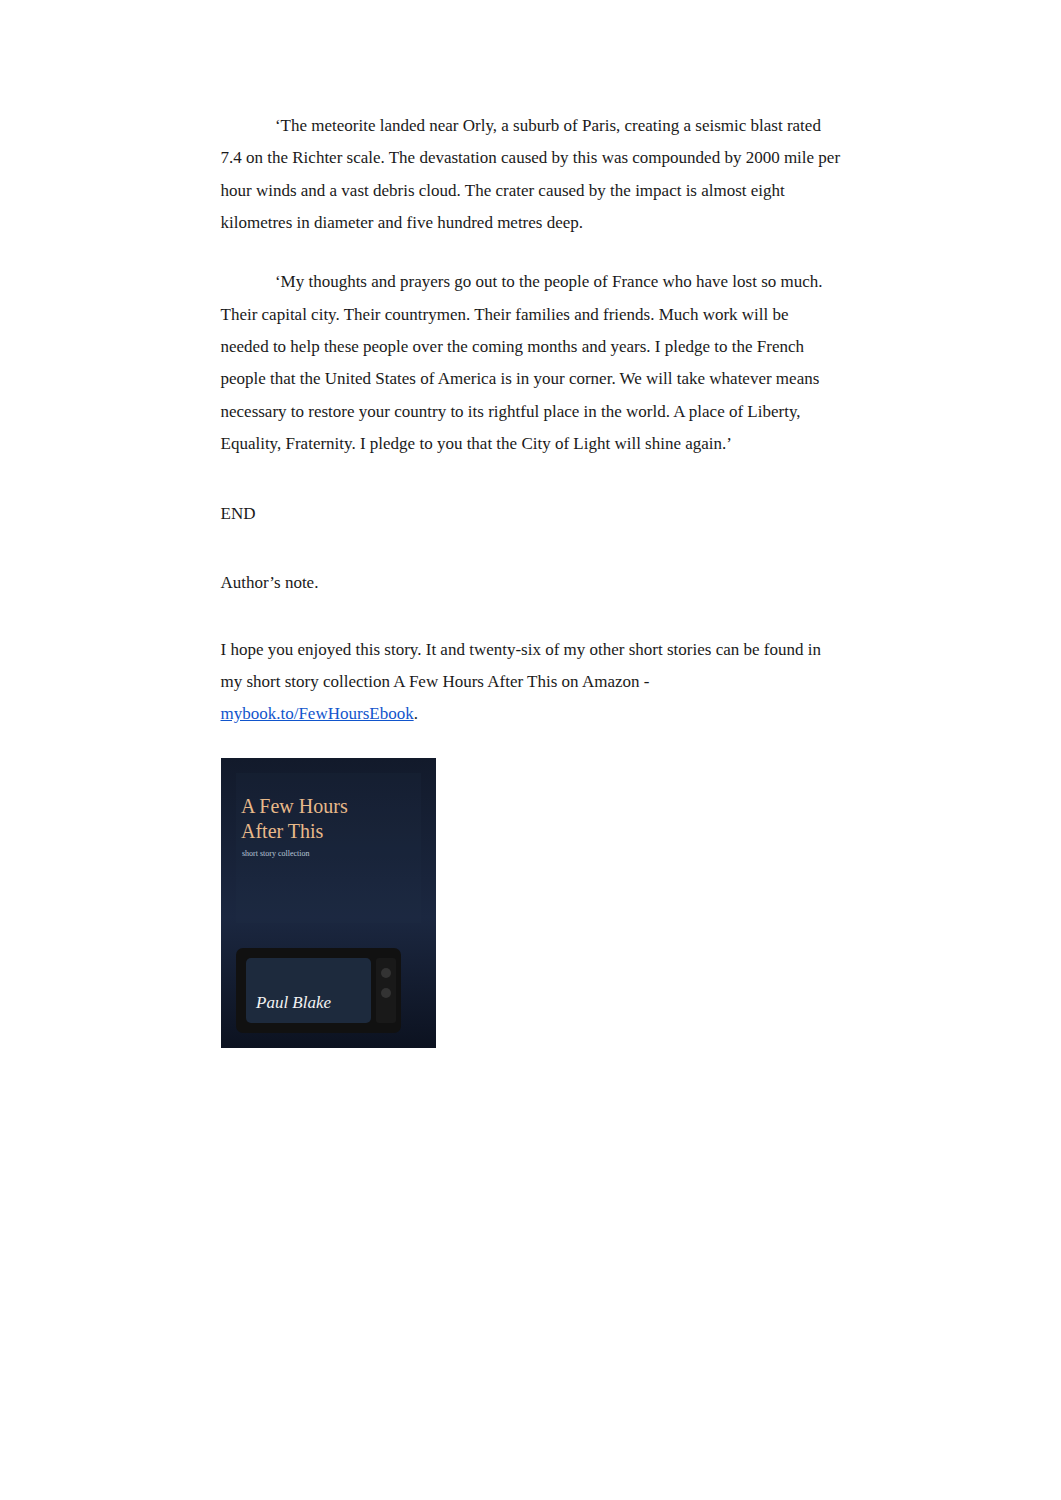‘The meteorite landed near Orly, a suburb of Paris, creating a seismic blast rated 7.4 on the Richter scale. The devastation caused by this was compounded by 2000 mile per hour winds and a vast debris cloud. The crater caused by the impact is almost eight kilometres in diameter and five hundred metres deep.
‘My thoughts and prayers go out to the people of France who have lost so much. Their capital city. Their countrymen. Their families and friends. Much work will be needed to help these people over the coming months and years. I pledge to the French people that the United States of America is in your corner. We will take whatever means necessary to restore your country to its rightful place in the world. A place of Liberty, Equality, Fraternity. I pledge to you that the City of Light will shine again.’
END
Author’s note.
I hope you enjoyed this story. It and twenty-six of my other short stories can be found in my short story collection A Few Hours After This on Amazon - mybook.to/FewHoursEbook.